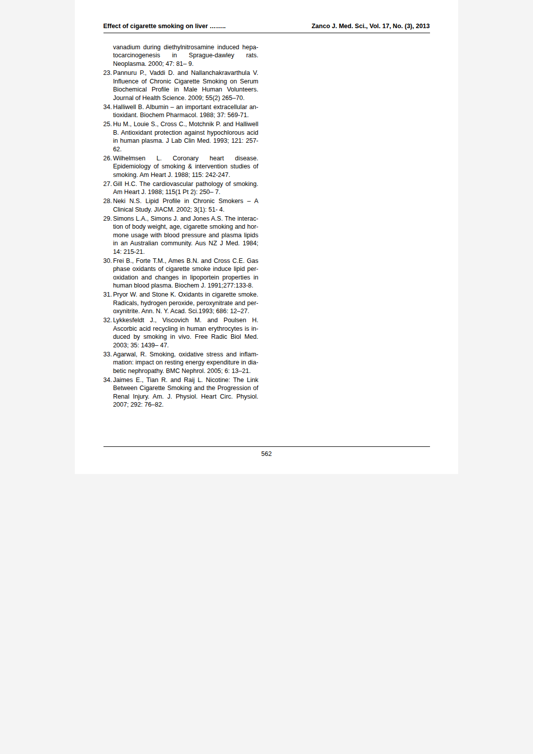Effect of cigarette smoking on liver …….. Zanco J. Med. Sci., Vol. 17, No. (3), 2013
vanadium during diethylnitrosamine induced hepatocarcinogenesis in Sprague-dawley rats. Neoplasma. 2000; 47: 81– 9.
23. Pannuru P., Vaddi D. and Nallanchakravarthula V. Influence of Chronic Cigarette Smoking on Serum Biochemical Profile in Male Human Volunteers. Journal of Health Science. 2009; 55(2) 265–70.
34. Halliwell B. Albumin – an important extracellular antioxidant. Biochem Pharmacol. 1988; 37: 569-71.
25. Hu M., Louie S., Cross C., Motchnik P. and Halliwell B. Antioxidant protection against hypochlorous acid in human plasma. J Lab Clin Med. 1993; 121: 257-62.
26. Wilhelmsen L. Coronary heart disease. Epidemiology of smoking & intervention studies of smoking. Am Heart J. 1988; 115: 242-247.
27. Gill H.C. The cardiovascular pathology of smoking. Am Heart J. 1988; 115(1 Pt 2): 250– 7.
28. Neki N.S. Lipid Profile in Chronic Smokers – A Clinical Study. JIACM. 2002; 3(1): 51- 4.
29. Simons L.A., Simons J. and Jones A.S. The interaction of body weight, age, cigarette smoking and hormone usage with blood pressure and plasma lipids in an Australian community. Aus NZ J Med. 1984; 14: 215-21.
30. Frei B., Forte T.M., Ames B.N. and Cross C.E. Gas phase oxidants of cigarette smoke induce lipid peroxidation and changes in lipoportein properties in human blood plasma. Biochem J. 1991;277:133-8.
31. Pryor W. and Stone K. Oxidants in cigarette smoke. Radicals, hydrogen peroxide, peroxynitrate and peroxynitrite. Ann. N. Y. Acad. Sci.1993; 686: 12–27.
32. Lykkesfeldt J., Viscovich M. and Poulsen H. Ascorbic acid recycling in human erythrocytes is induced by smoking in vivo. Free Radic Biol Med. 2003; 35: 1439– 47.
33. Agarwal, R. Smoking, oxidative stress and inflammation: impact on resting energy expenditure in diabetic nephropathy. BMC Nephrol. 2005; 6: 13–21.
34. Jaimes E., Tian R. and Raij L. Nicotine: The Link Between Cigarette Smoking and the Progression of Renal Injury. Am. J. Physiol. Heart Circ. Physiol. 2007; 292: 76–82.
562